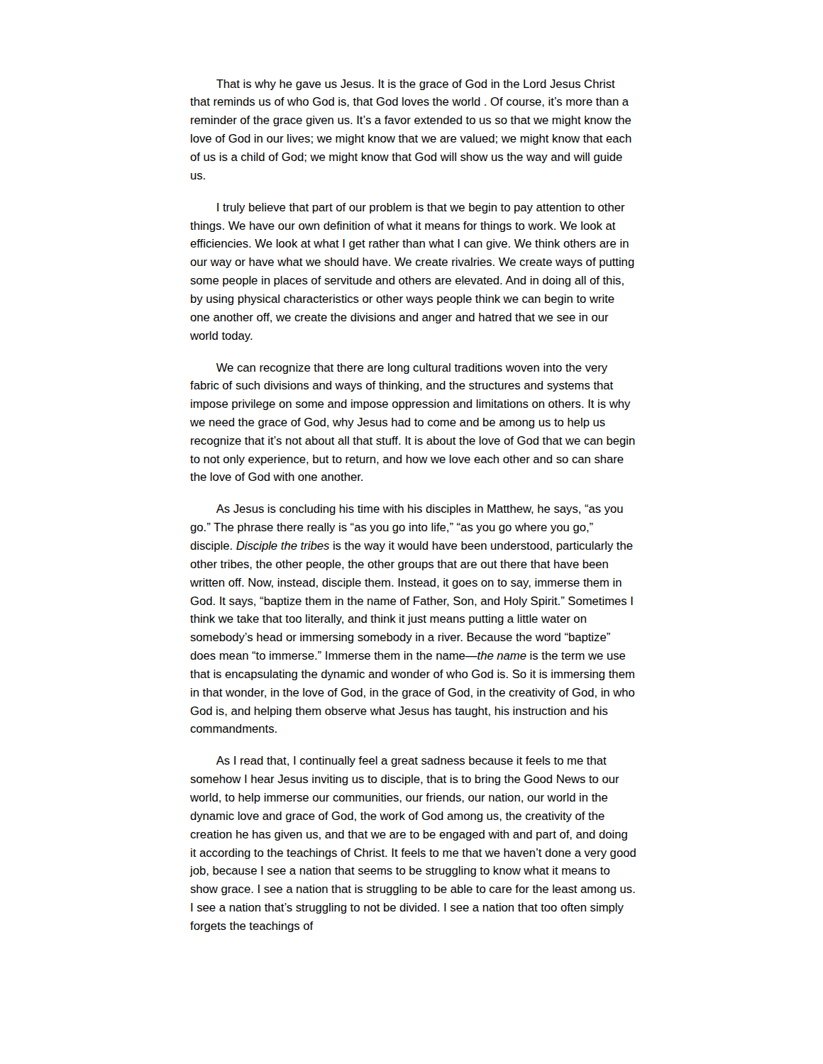That is why he gave us Jesus. It is the grace of God in the Lord Jesus Christ that reminds us of who God is, that God loves the world . Of course, it’s more than a reminder of the grace given us. It’s a favor extended to us so that we might know the love of God in our lives; we might know that we are valued; we might know that each of us is a child of God; we might know that God will show us the way and will guide us.
I truly believe that part of our problem is that we begin to pay attention to other things. We have our own definition of what it means for things to work. We look at efficiencies. We look at what I get rather than what I can give. We think others are in our way or have what we should have. We create rivalries. We create ways of putting some people in places of servitude and others are elevated. And in doing all of this, by using physical characteristics or other ways people think we can begin to write one another off, we create the divisions and anger and hatred that we see in our world today.
We can recognize that there are long cultural traditions woven into the very fabric of such divisions and ways of thinking, and the structures and systems that impose privilege on some and impose oppression and limitations on others. It is why we need the grace of God, why Jesus had to come and be among us to help us recognize that it’s not about all that stuff. It is about the love of God that we can begin to not only experience, but to return, and how we love each other and so can share the love of God with one another.
As Jesus is concluding his time with his disciples in Matthew, he says, “as you go.” The phrase there really is “as you go into life,” “as you go where you go,” disciple. Disciple the tribes is the way it would have been understood, particularly the other tribes, the other people, the other groups that are out there that have been written off. Now, instead, disciple them. Instead, it goes on to say, immerse them in God. It says, “baptize them in the name of Father, Son, and Holy Spirit.” Sometimes I think we take that too literally, and think it just means putting a little water on somebody’s head or immersing somebody in a river. Because the word “baptize” does mean “to immerse.” Immerse them in the name—the name is the term we use that is encapsulating the dynamic and wonder of who God is. So it is immersing them in that wonder, in the love of God, in the grace of God, in the creativity of God, in who God is, and helping them observe what Jesus has taught, his instruction and his commandments.
As I read that, I continually feel a great sadness because it feels to me that somehow I hear Jesus inviting us to disciple, that is to bring the Good News to our world, to help immerse our communities, our friends, our nation, our world in the dynamic love and grace of God, the work of God among us, the creativity of the creation he has given us, and that we are to be engaged with and part of, and doing it according to the teachings of Christ. It feels to me that we haven’t done a very good job, because I see a nation that seems to be struggling to know what it means to show grace. I see a nation that is struggling to be able to care for the least among us. I see a nation that’s struggling to not be divided. I see a nation that too often simply forgets the teachings of